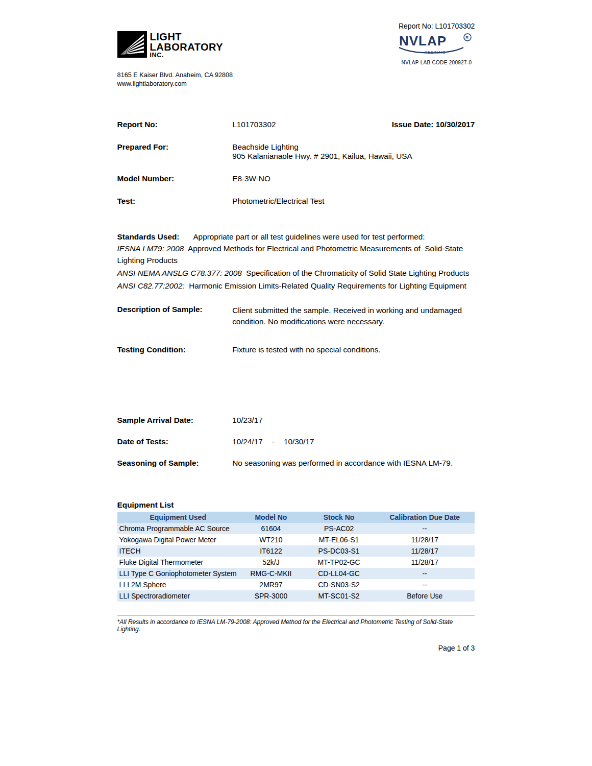Report No: L101703302
LIGHT
LABORATORY
INC.
NVLAP R TESTING
NVLAP LAB CODE 200927-0
8165 E Kaiser Blvd. Anaheim, CA 92808
www.lightlaboratory.com
Report No:
L101703302
Issue Date: 10/30/2017
Prepared For:
Beachside Lighting
905 Kalanianaole Hwy. # 2901, Kailua, Hawaii, USA
Model Number:
E8-3W-NO
Test:
Photometric/Electrical Test
Standards Used: Appropriate part or all test guidelines were used for test performed:
IESNA LM79: 2008 Approved Methods for Electrical and Photometric Measurements of Solid-State Lighting Products
ANSI NEMA ANSLG C78.377: 2008 Specification of the Chromaticity of Solid State Lighting Products
ANSI C82.77:2002: Harmonic Emission Limits-Related Quality Requirements for Lighting Equipment
Description of Sample:
Client submitted the sample. Received in working and undamaged condition. No modifications were necessary.
Testing Condition:
Fixture is tested with no special conditions.
Sample Arrival Date:
10/23/17
Date of Tests:
10/24/17-10/30/17
Seasoning of Sample:
No seasoning was performed in accordance with IESNA LM-79.
Equipment List
| Equipment Used | Model No | Stock No | Calibration Due Date |
| --- | --- | --- | --- |
| Chroma Programmable AC Source | 61604 | PS-AC02 | -- |
| Yokogawa Digital Power Meter | WT210 | MT-EL06-S1 | 11/28/17 |
| ITECH | IT6122 | PS-DC03-S1 | 11/28/17 |
| Fluke Digital Thermometer | 52k/J | MT-TP02-GC | 11/28/17 |
| LLI Type C Goniophotometer System | RMG-C-MKII | CD-LL04-GC | -- |
| LLI 2M Sphere | 2MR97 | CD-SN03-S2 | -- |
| LLI Spectroradiometer | SPR-3000 | MT-SC01-S2 | Before Use |
*All Results in accordance to IESNA LM-79-2008: Approved Method for the Electrical and Photometric Testing of Solid-State Lighting.
Page 1 of 3